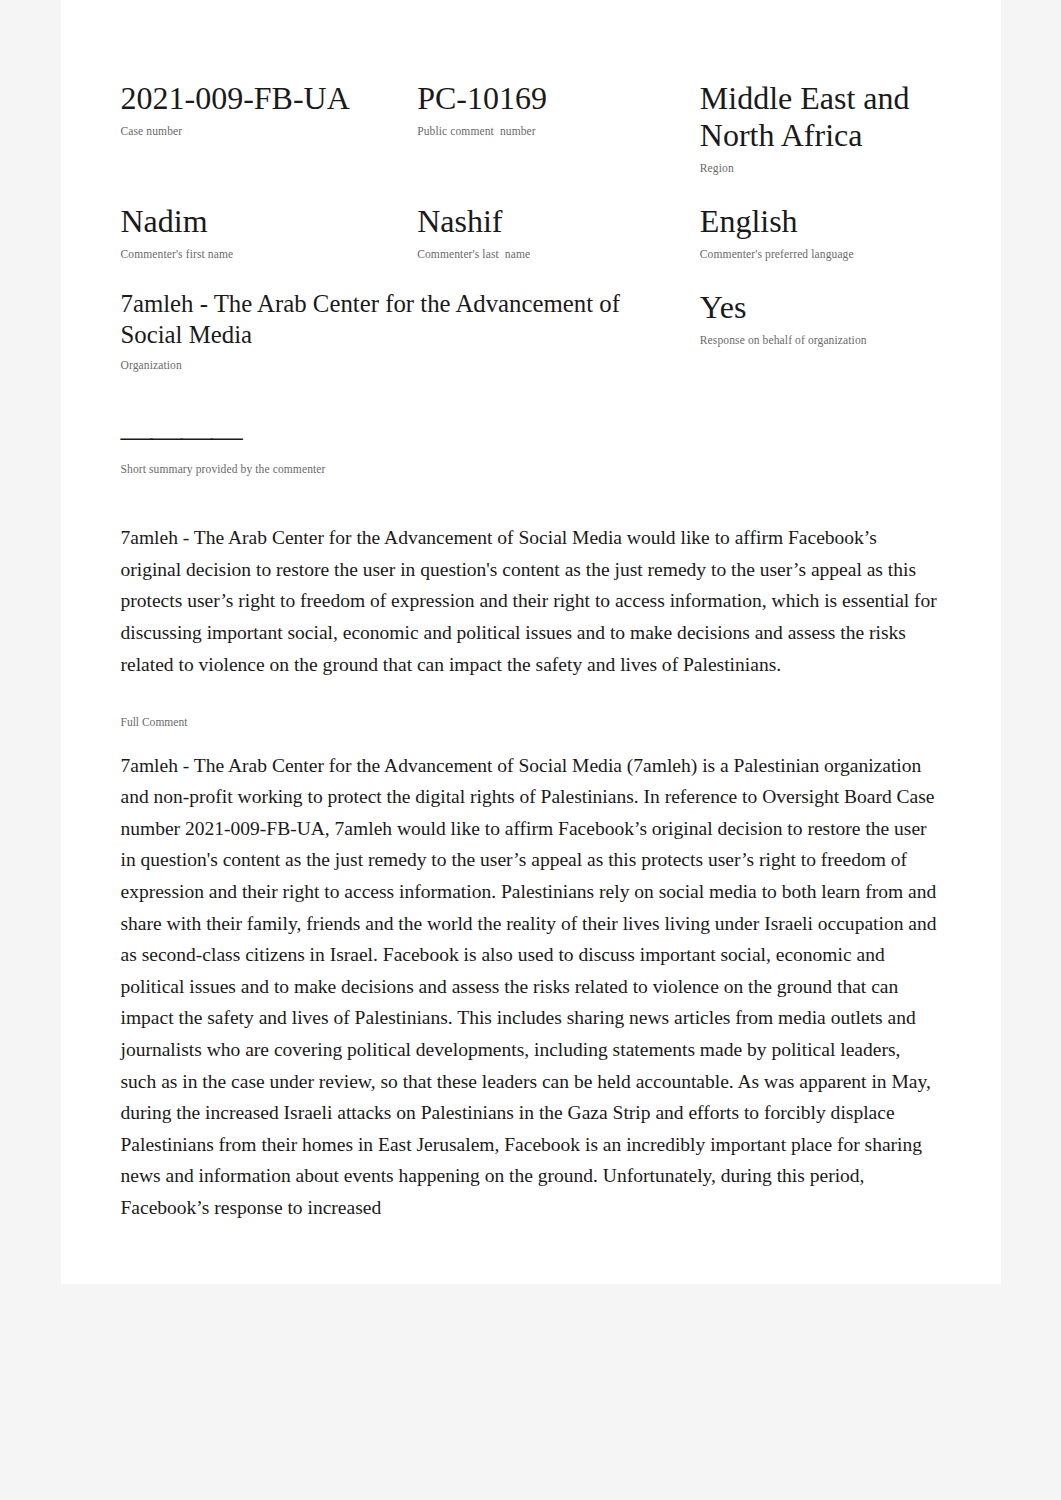2021-009-FB-UA
Case number
PC-10169
Public comment number
Middle East and North Africa
Region
Nadim
Commenter's first name
Nashif
Commenter's last name
English
Commenter's preferred language
7amleh - The Arab Center for the Advancement of Social Media
Organization
Yes
Response on behalf of organization
————
Short summary provided by the commenter
7amleh - The Arab Center for the Advancement of Social Media would like to affirm Facebook’s original decision to restore the user in question's content as the just remedy to the user’s appeal as this protects user’s right to freedom of expression and their right to access information, which is essential for discussing important social, economic and political issues and to make decisions and assess the risks related to violence on the ground that can impact the safety and lives of Palestinians.
Full Comment
7amleh - The Arab Center for the Advancement of Social Media (7amleh) is a Palestinian organization and non-profit working to protect the digital rights of Palestinians. In reference to Oversight Board Case number 2021-009-FB-UA, 7amleh would like to affirm Facebook’s original decision to restore the user in question's content as the just remedy to the user’s appeal as this protects user’s right to freedom of expression and their right to access information. Palestinians rely on social media to both learn from and share with their family, friends and the world the reality of their lives living under Israeli occupation and as second-class citizens in Israel. Facebook is also used to discuss important social, economic and political issues and to make decisions and assess the risks related to violence on the ground that can impact the safety and lives of Palestinians. This includes sharing news articles from media outlets and journalists who are covering political developments, including statements made by political leaders, such as in the case under review, so that these leaders can be held accountable. As was apparent in May, during the increased Israeli attacks on Palestinians in the Gaza Strip and efforts to forcibly displace Palestinians from their homes in East Jerusalem, Facebook is an incredibly important place for sharing news and information about events happening on the ground. Unfortunately, during this period, Facebook’s response to increased